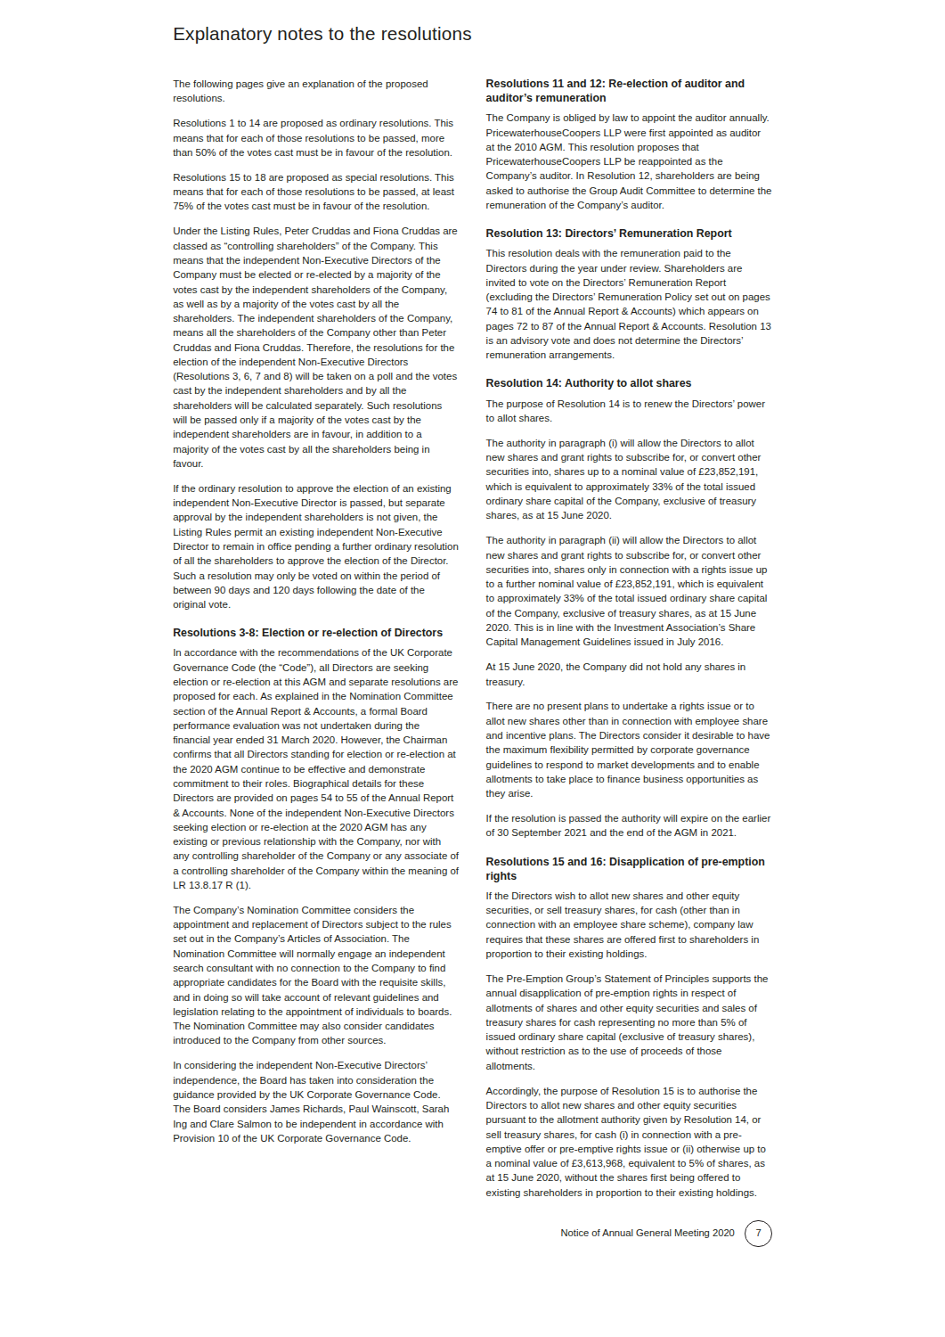Explanatory notes to the resolutions
The following pages give an explanation of the proposed resolutions.
Resolutions 1 to 14 are proposed as ordinary resolutions. This means that for each of those resolutions to be passed, more than 50% of the votes cast must be in favour of the resolution.
Resolutions 15 to 18 are proposed as special resolutions. This means that for each of those resolutions to be passed, at least 75% of the votes cast must be in favour of the resolution.
Under the Listing Rules, Peter Cruddas and Fiona Cruddas are classed as “controlling shareholders” of the Company. This means that the independent Non-Executive Directors of the Company must be elected or re-elected by a majority of the votes cast by the independent shareholders of the Company, as well as by a majority of the votes cast by all the shareholders. The independent shareholders of the Company, means all the shareholders of the Company other than Peter Cruddas and Fiona Cruddas. Therefore, the resolutions for the election of the independent Non-Executive Directors (Resolutions 3, 6, 7 and 8) will be taken on a poll and the votes cast by the independent shareholders and by all the shareholders will be calculated separately. Such resolutions will be passed only if a majority of the votes cast by the independent shareholders are in favour, in addition to a majority of the votes cast by all the shareholders being in favour.
If the ordinary resolution to approve the election of an existing independent Non-Executive Director is passed, but separate approval by the independent shareholders is not given, the Listing Rules permit an existing independent Non-Executive Director to remain in office pending a further ordinary resolution of all the shareholders to approve the election of the Director. Such a resolution may only be voted on within the period of between 90 days and 120 days following the date of the original vote.
Resolutions 3-8: Election or re-election of Directors
In accordance with the recommendations of the UK Corporate Governance Code (the “Code”), all Directors are seeking election or re-election at this AGM and separate resolutions are proposed for each. As explained in the Nomination Committee section of the Annual Report & Accounts, a formal Board performance evaluation was not undertaken during the financial year ended 31 March 2020. However, the Chairman confirms that all Directors standing for election or re-election at the 2020 AGM continue to be effective and demonstrate commitment to their roles. Biographical details for these Directors are provided on pages 54 to 55 of the Annual Report & Accounts. None of the independent Non-Executive Directors seeking election or re-election at the 2020 AGM has any existing or previous relationship with the Company, nor with any controlling shareholder of the Company or any associate of a controlling shareholder of the Company within the meaning of LR 13.8.17 R (1).
The Company’s Nomination Committee considers the appointment and replacement of Directors subject to the rules set out in the Company’s Articles of Association. The Nomination Committee will normally engage an independent search consultant with no connection to the Company to find appropriate candidates for the Board with the requisite skills, and in doing so will take account of relevant guidelines and legislation relating to the appointment of individuals to boards. The Nomination Committee may also consider candidates introduced to the Company from other sources.
In considering the independent Non-Executive Directors’ independence, the Board has taken into consideration the guidance provided by the UK Corporate Governance Code. The Board considers James Richards, Paul Wainscott, Sarah Ing and Clare Salmon to be independent in accordance with Provision 10 of the UK Corporate Governance Code.
Resolutions 11 and 12: Re-election of auditor and auditor’s remuneration
The Company is obliged by law to appoint the auditor annually. PricewaterhouseCoopers LLP were first appointed as auditor at the 2010 AGM. This resolution proposes that PricewaterhouseCoopers LLP be reappointed as the Company’s auditor. In Resolution 12, shareholders are being asked to authorise the Group Audit Committee to determine the remuneration of the Company’s auditor.
Resolution 13: Directors’ Remuneration Report
This resolution deals with the remuneration paid to the Directors during the year under review. Shareholders are invited to vote on the Directors’ Remuneration Report (excluding the Directors’ Remuneration Policy set out on pages 74 to 81 of the Annual Report & Accounts) which appears on pages 72 to 87 of the Annual Report & Accounts. Resolution 13 is an advisory vote and does not determine the Directors’ remuneration arrangements.
Resolution 14: Authority to allot shares
The purpose of Resolution 14 is to renew the Directors’ power to allot shares.
The authority in paragraph (i) will allow the Directors to allot new shares and grant rights to subscribe for, or convert other securities into, shares up to a nominal value of £23,852,191, which is equivalent to approximately 33% of the total issued ordinary share capital of the Company, exclusive of treasury shares, as at 15 June 2020.
The authority in paragraph (ii) will allow the Directors to allot new shares and grant rights to subscribe for, or convert other securities into, shares only in connection with a rights issue up to a further nominal value of £23,852,191, which is equivalent to approximately 33% of the total issued ordinary share capital of the Company, exclusive of treasury shares, as at 15 June 2020. This is in line with the Investment Association’s Share Capital Management Guidelines issued in July 2016.
At 15 June 2020, the Company did not hold any shares in treasury.
There are no present plans to undertake a rights issue or to allot new shares other than in connection with employee share and incentive plans. The Directors consider it desirable to have the maximum flexibility permitted by corporate governance guidelines to respond to market developments and to enable allotments to take place to finance business opportunities as they arise.
If the resolution is passed the authority will expire on the earlier of 30 September 2021 and the end of the AGM in 2021.
Resolutions 15 and 16: Disapplication of pre-emption rights
If the Directors wish to allot new shares and other equity securities, or sell treasury shares, for cash (other than in connection with an employee share scheme), company law requires that these shares are offered first to shareholders in proportion to their existing holdings.
The Pre-Emption Group’s Statement of Principles supports the annual disapplication of pre-emption rights in respect of allotments of shares and other equity securities and sales of treasury shares for cash representing no more than 5% of issued ordinary share capital (exclusive of treasury shares), without restriction as to the use of proceeds of those allotments.
Accordingly, the purpose of Resolution 15 is to authorise the Directors to allot new shares and other equity securities pursuant to the allotment authority given by Resolution 14, or sell treasury shares, for cash (i) in connection with a pre-emptive offer or pre-emptive rights issue or (ii) otherwise up to a nominal value of £3,613,968, equivalent to 5% of shares, as at 15 June 2020, without the shares first being offered to existing shareholders in proportion to their existing holdings.
Notice of Annual General Meeting 2020 7